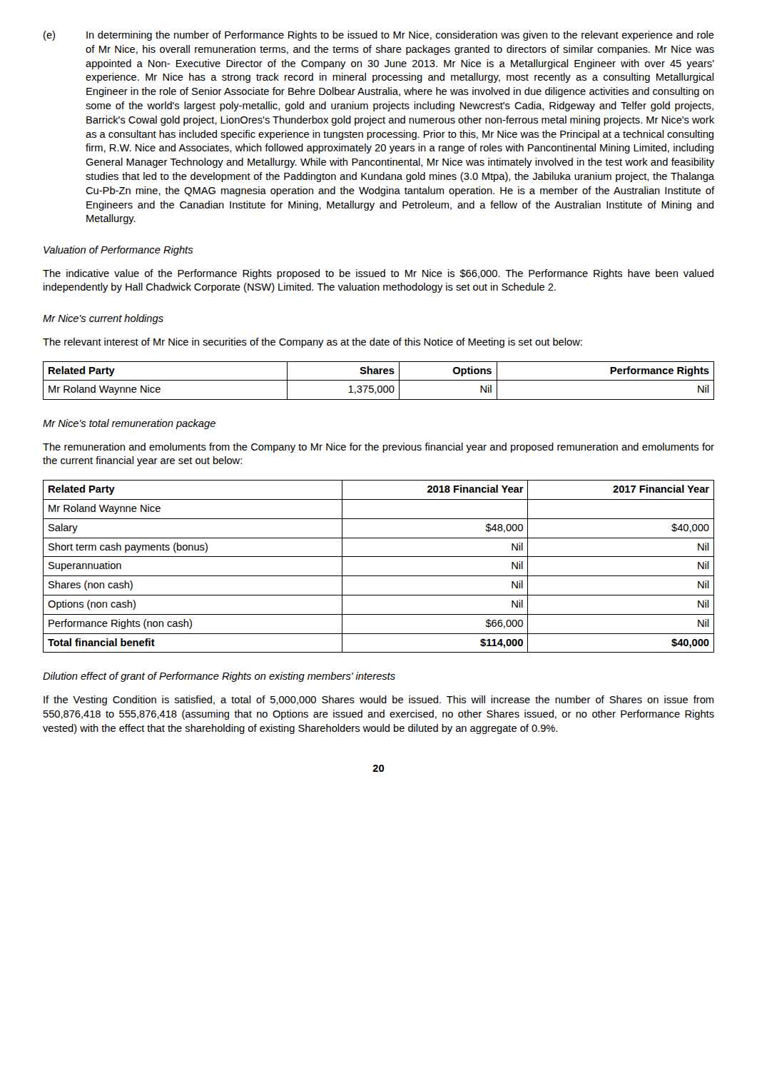(e)
In determining the number of Performance Rights to be issued to Mr Nice, consideration was given to the relevant experience and role of Mr Nice, his overall remuneration terms, and the terms of share packages granted to directors of similar companies. Mr Nice was appointed a Non- Executive Director of the Company on 30 June 2013. Mr Nice is a Metallurgical Engineer with over 45 years' experience. Mr Nice has a strong track record in mineral processing and metallurgy, most recently as a consulting Metallurgical Engineer in the role of Senior Associate for Behre Dolbear Australia, where he was involved in due diligence activities and consulting on some of the world's largest poly-metallic, gold and uranium projects including Newcrest's Cadia, Ridgeway and Telfer gold projects, Barrick's Cowal gold project, LionOres's Thunderbox gold project and numerous other non-ferrous metal mining projects. Mr Nice's work as a consultant has included specific experience in tungsten processing. Prior to this, Mr Nice was the Principal at a technical consulting firm, R.W. Nice and Associates, which followed approximately 20 years in a range of roles with Pancontinental Mining Limited, including General Manager Technology and Metallurgy. While with Pancontinental, Mr Nice was intimately involved in the test work and feasibility studies that led to the development of the Paddington and Kundana gold mines (3.0 Mtpa), the Jabiluka uranium project, the Thalanga Cu-Pb-Zn mine, the QMAG magnesia operation and the Wodgina tantalum operation. He is a member of the Australian Institute of Engineers and the Canadian Institute for Mining, Metallurgy and Petroleum, and a fellow of the Australian Institute of Mining and Metallurgy.
Valuation of Performance Rights
The indicative value of the Performance Rights proposed to be issued to Mr Nice is $66,000. The Performance Rights have been valued independently by Hall Chadwick Corporate (NSW) Limited. The valuation methodology is set out in Schedule 2.
Mr Nice's current holdings
The relevant interest of Mr Nice in securities of the Company as at the date of this Notice of Meeting is set out below:
| Related Party | Shares | Options | Performance Rights |
| --- | --- | --- | --- |
| Mr Roland Waynne Nice | 1,375,000 | Nil | Nil |
Mr Nice's total remuneration package
The remuneration and emoluments from the Company to Mr Nice for the previous financial year and proposed remuneration and emoluments for the current financial year are set out below:
| Related Party | 2018 Financial Year | 2017 Financial Year |
| --- | --- | --- |
| Mr Roland Waynne Nice | | |
| Salary | $48,000 | $40,000 |
| Short term cash payments (bonus) | Nil | Nil |
| Superannuation | Nil | Nil |
| Shares (non cash) | Nil | Nil |
| Options (non cash) | Nil | Nil |
| Performance Rights (non cash) | $66,000 | Nil |
| Total financial benefit | $114,000 | $40,000 |
Dilution effect of grant of Performance Rights on existing members' interests
If the Vesting Condition is satisfied, a total of 5,000,000 Shares would be issued. This will increase the number of Shares on issue from 550,876,418 to 555,876,418 (assuming that no Options are issued and exercised, no other Shares issued, or no other Performance Rights vested) with the effect that the shareholding of existing Shareholders would be diluted by an aggregate of 0.9%.
20